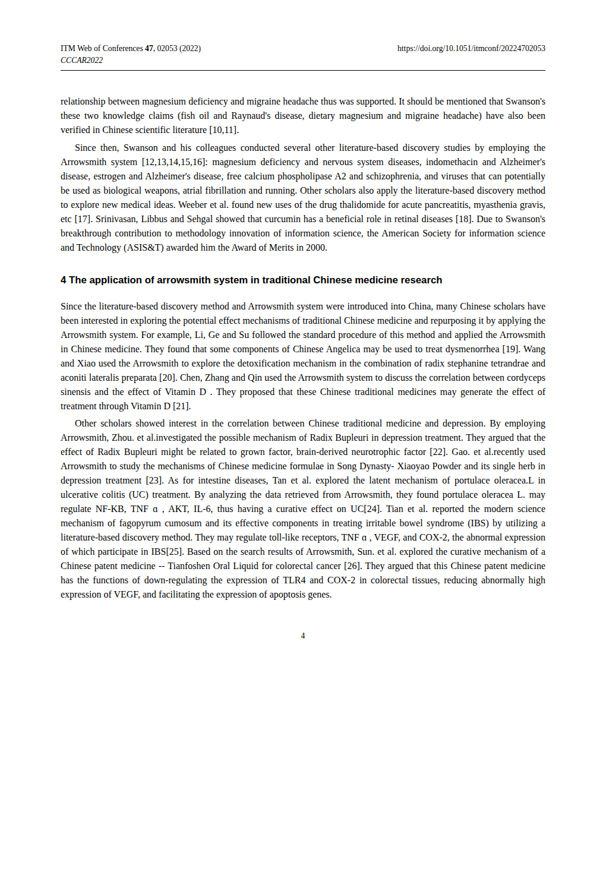ITM Web of Conferences 47, 02053 (2022)
CCCAR2022
https://doi.org/10.1051/itmconf/20224702053
relationship between magnesium deficiency and migraine headache thus was supported. It should be mentioned that Swanson's these two knowledge claims (fish oil and Raynaud's disease, dietary magnesium and migraine headache) have also been verified in Chinese scientific literature [10,11].
Since then, Swanson and his colleagues conducted several other literature-based discovery studies by employing the Arrowsmith system [12,13,14,15,16]: magnesium deficiency and nervous system diseases, indomethacin and Alzheimer's disease, estrogen and Alzheimer's disease, free calcium phospholipase A2 and schizophrenia, and viruses that can potentially be used as biological weapons, atrial fibrillation and running. Other scholars also apply the literature-based discovery method to explore new medical ideas. Weeber et al. found new uses of the drug thalidomide for acute pancreatitis, myasthenia gravis, etc [17]. Srinivasan, Libbus and Sehgal showed that curcumin has a beneficial role in retinal diseases [18]. Due to Swanson's breakthrough contribution to methodology innovation of information science, the American Society for information science and Technology (ASIS&T) awarded him the Award of Merits in 2000.
4 The application of arrowsmith system in traditional Chinese medicine research
Since the literature-based discovery method and Arrowsmith system were introduced into China, many Chinese scholars have been interested in exploring the potential effect mechanisms of traditional Chinese medicine and repurposing it by applying the Arrowsmith system. For example, Li, Ge and Su followed the standard procedure of this method and applied the Arrowsmith in Chinese medicine. They found that some components of Chinese Angelica may be used to treat dysmenorrhea [19]. Wang and Xiao used the Arrowsmith to explore the detoxification mechanism in the combination of radix stephanine tetrandrae and aconiti lateralis preparata [20]. Chen, Zhang and Qin used the Arrowsmith system to discuss the correlation between cordyceps sinensis and the effect of Vitamin D . They proposed that these Chinese traditional medicines may generate the effect of treatment through Vitamin D [21].
Other scholars showed interest in the correlation between Chinese traditional medicine and depression. By employing Arrowsmith, Zhou. et al.investigated the possible mechanism of Radix Bupleuri in depression treatment. They argued that the effect of Radix Bupleuri might be related to grown factor, brain-derived neurotrophic factor [22]. Gao. et al.recently used Arrowsmith to study the mechanisms of Chinese medicine formulae in Song Dynasty- Xiaoyao Powder and its single herb in depression treatment [23]. As for intestine diseases, Tan et al. explored the latent mechanism of portulace oleracea.L in ulcerative colitis (UC) treatment. By analyzing the data retrieved from Arrowsmith, they found portulace oleracea L. may regulate NF-KB, TNF ɑ , AKT, IL-6, thus having a curative effect on UC[24]. Tian et al. reported the modern science mechanism of fagopyrum cumosum and its effective components in treating irritable bowel syndrome (IBS) by utilizing a literature-based discovery method. They may regulate toll-like receptors, TNF ɑ , VEGF, and COX-2, the abnormal expression of which participate in IBS[25]. Based on the search results of Arrowsmith, Sun. et al. explored the curative mechanism of a Chinese patent medicine -- Tianfoshen Oral Liquid for colorectal cancer [26]. They argued that this Chinese patent medicine has the functions of down-regulating the expression of TLR4 and COX-2 in colorectal tissues, reducing abnormally high expression of VEGF, and facilitating the expression of apoptosis genes.
4